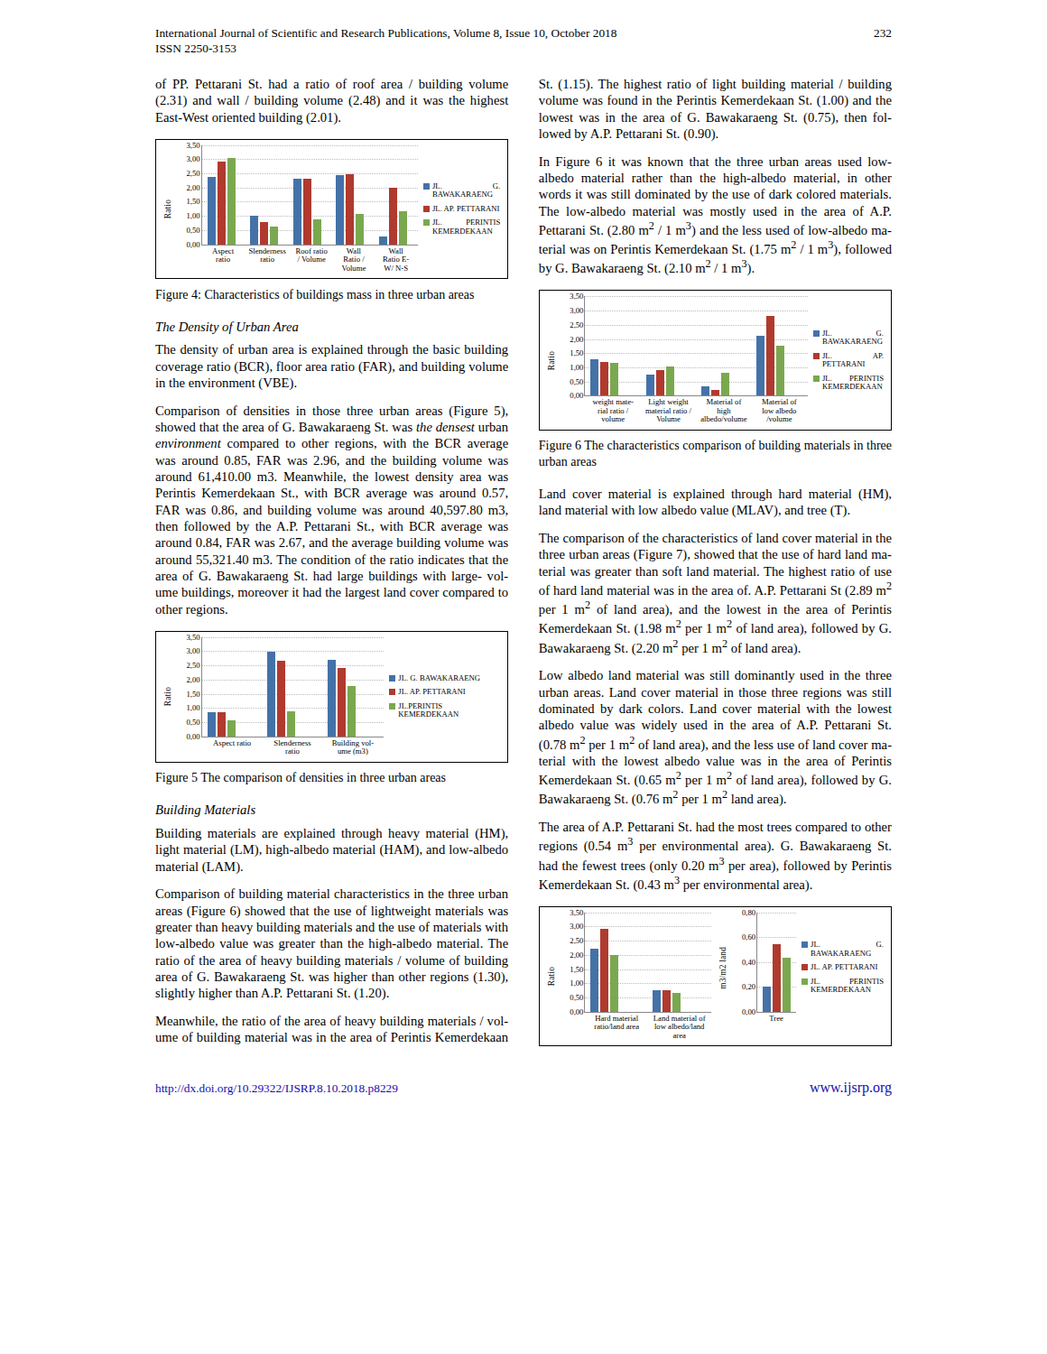International Journal of Scientific and Research Publications, Volume 8, Issue 10, October 2018
ISSN 2250-3153
232
of PP. Pettarani St. had a ratio of roof area / building volume (2.31) and wall / building volume (2.48) and it was the highest East-West oriented building (2.01).
Ratio
3,50 3,00 2,50 2,00 1,50 1,00 0,50 0,00
Aspect ratio Slenderness ratio Roof ratio / Volume Wall Ratio / Volume Wall Ratio E-W/ N-S
JL. G. BAWAKARAENG
JL. AP. PETTARANI
JL. PERINTIS KEMERDEKAAN
Figure 4: Characteristics of buildings mass in three urban areas
The Density of Urban Area
The density of urban area is explained through the basic building coverage ratio (BCR), floor area ratio (FAR), and building volume in the environment (VBE).
Comparison of densities in those three urban areas (Figure 5), showed that the area of G. Bawakaraeng St. was the densest urban environment compared to other regions, with the BCR average was around 0.85, FAR was 2.96, and the building volume was around 61,410.00 m3. Meanwhile, the lowest density area was Perintis Kemerdekaan St., with BCR average was around 0.57, FAR was 0.86, and building volume was around 40,597.80 m3, then followed by the A.P. Pettarani St., with BCR average was around 0.84, FAR was 2.67, and the average building volume was around 55,321.40 m3. The condition of the ratio indicates that the area of G. Bawakaraeng St. had large buildings with large- volume buildings, moreover it had the largest land cover compared to other regions.
Ratio
3,50 3,00 2,50 2,00 1,50 1,00 0,50 0,00
Aspect ratio Slenderness ratio Building volume (m3)
JL. G. BAWAKARAENG
JL. AP. PETTARANI
JL.PERINTIS KEMERDEKAAN
Figure 5 The comparison of densities in three urban areas
Building Materials
Building materials are explained through heavy material (HM), light material (LM), high-albedo material (HAM), and low-albedo material (LAM).
Comparison of building material characteristics in the three urban areas (Figure 6) showed that the use of lightweight materials was greater than heavy building materials and the use of materials with low-albedo value was greater than the high-albedo material. The ratio of the area of heavy building materials / volume of building area of G. Bawakaraeng St. was higher than other regions (1.30), slightly higher than A.P. Pettarani St. (1.20).
Meanwhile, the ratio of the area of heavy building materials / volume of building material was in the area of Perintis Kemerdekaan St. (1.15). The highest ratio of light building material / building volume was found in the Perintis Kemerdekaan St. (1.00) and the lowest was in the area of G. Bawakaraeng St. (0.75), then followed by A.P. Pettarani St. (0.90).
In Figure 6 it was known that the three urban areas used low-albedo material rather than the high-albedo material, in other words it was still dominated by the use of dark colored materials. The low-albedo material was mostly used in the area of A.P. Pettarani St. (2.80 m2 / 1 m3) and the less used of low-albedo material was on Perintis Kemerdekaan St. (1.75 m2 / 1 m3), followed by G. Bawakaraeng St. (2.10 m2 / 1 m3).
Ratio
3,50 3,00 2,50 2,00 1,50 1,00 0,50 0,00
weight material ratio / volume Light weight material ratio / Volume Material of high albedo/volume Material of low albedo /volume
JL. G. BAWAKARAENG
JL. AP. PETTARANI
JL. PERINTIS KEMERDEKAAN
Figure 6 The characteristics comparison of building materials in three urban areas
Land cover material is explained through hard material (HM), land material with low albedo value (MLAV), and tree (T).
The comparison of the characteristics of land cover material in the three urban areas (Figure 7), showed that the use of hard land material was greater than soft land material. The highest ratio of use of hard land material was in the area of. A.P. Pettarani St (2.89 m2 per 1 m2 of land area), and the lowest in the area of Perintis Kemerdekaan St. (1.98 m2 per 1 m2 of land area), followed by G. Bawakaraeng St. (2.20 m2 per 1 m2 of land area).
Low albedo land material was still dominantly used in the three urban areas. Land cover material in those three regions was still dominated by dark colors. Land cover material with the lowest albedo value was widely used in the area of A.P. Pettarani St. (0.78 m2 per 1 m2 of land area), and the less use of land cover material with the lowest albedo value was in the area of Perintis Kemerdekaan St. (0.65 m2 per 1 m2 of land area), followed by G. Bawakaraeng St. (0.76 m2 per 1 m2 land area).
The area of A.P. Pettarani St. had the most trees compared to other regions (0.54 m3 per environmental area). G. Bawakaraeng St. had the fewest trees (only 0.20 m3 per area), followed by Perintis Kemerdekaan St. (0.43 m3 per environmental area).
Ratio
3,50 3,00 2,50 2,00 1,50 1,00 0,50 0,00
Hard material ratio/land area Land material of low albedo/land area
m3/m2 land
0,80 0,60 0,40 0,20 0,00
Tree
JL. G. BAWAKARAENG
JL. AP. PETTARANI
JL. PERINTIS KEMERDEKAAN
http://dx.doi.org/10.29322/IJSRP.8.10.2018.p8229
www.ijsrp.org